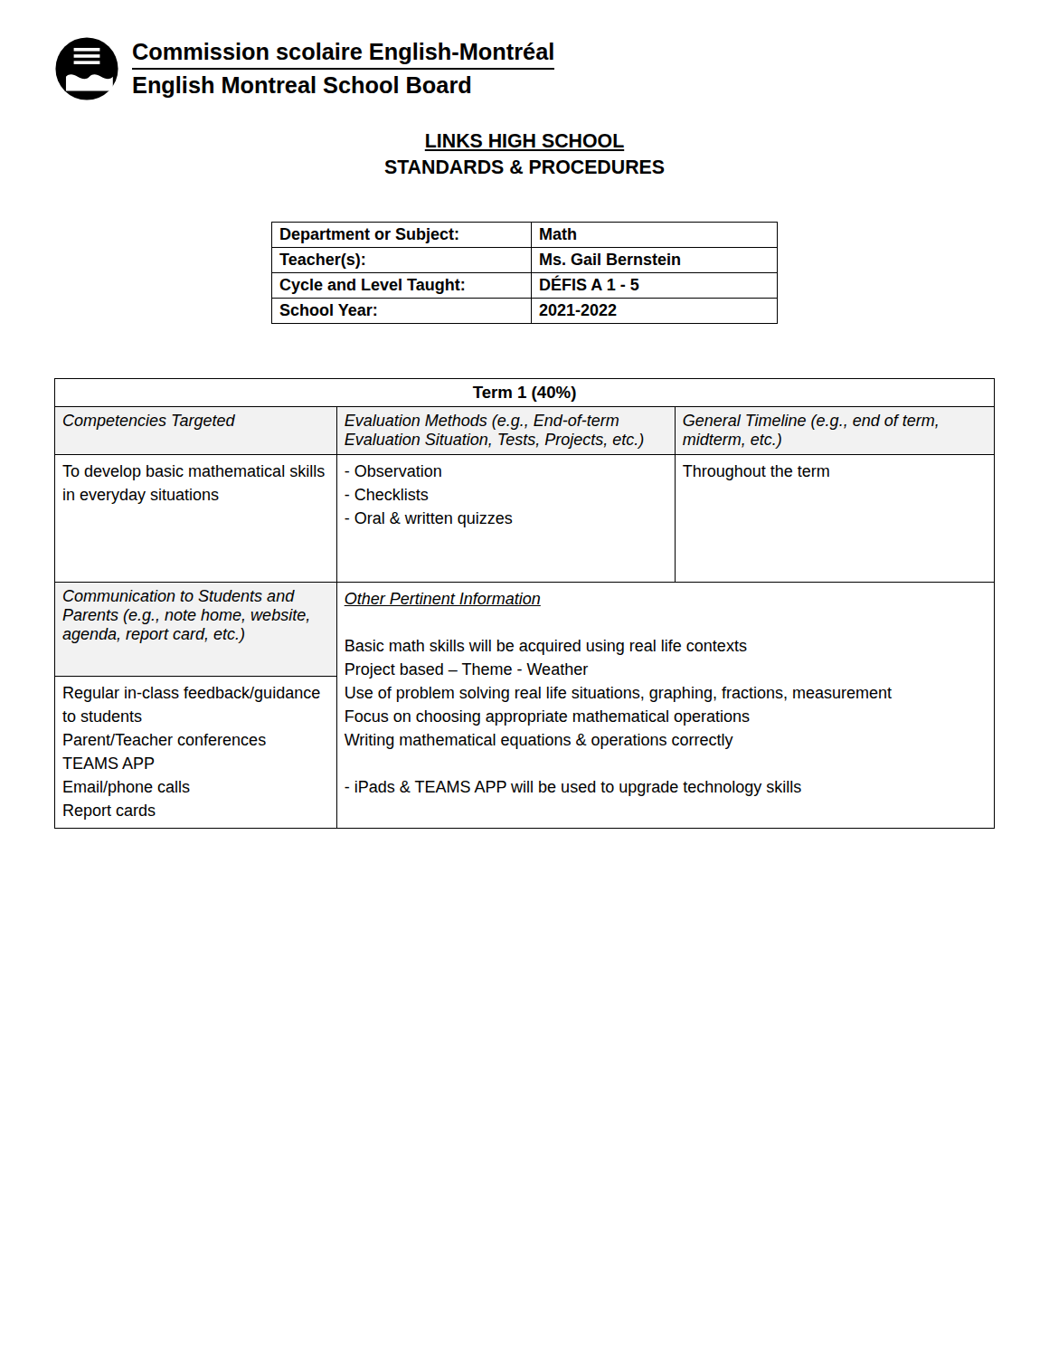Commission scolaire English-Montréal English Montreal School Board
LINKS HIGH SCHOOL
STANDARDS & PROCEDURES
| Department or Subject: | Math |
| Teacher(s): | Ms. Gail Bernstein |
| Cycle and Level Taught: | DÉFIS A 1 - 5 |
| School Year: | 2021-2022 |
| Term 1 (40%) |
| --- |
| Competencies Targeted | Evaluation Methods (e.g., End-of-term Evaluation Situation, Tests, Projects, etc.) | General Timeline (e.g., end of term, midterm, etc.) |
| To develop basic mathematical skills in everyday situations | - Observation - Checklists - Oral & written quizzes | Throughout the term |
| Communication to Students and Parents (e.g., note home, website, agenda, report card, etc.) | Other Pertinent Information Basic math skills will be acquired using real life contexts Project based – Theme - Weather Use of problem solving real life situations, graphing, fractions, measurement Focus on choosing appropriate mathematical operations Writing mathematical equations & operations correctly - iPads & TEAMS APP will be used to upgrade technology skills |
| Regular in-class feedback/guidance to students Parent/Teacher conferences TEAMS APP Email/phone calls Report cards |